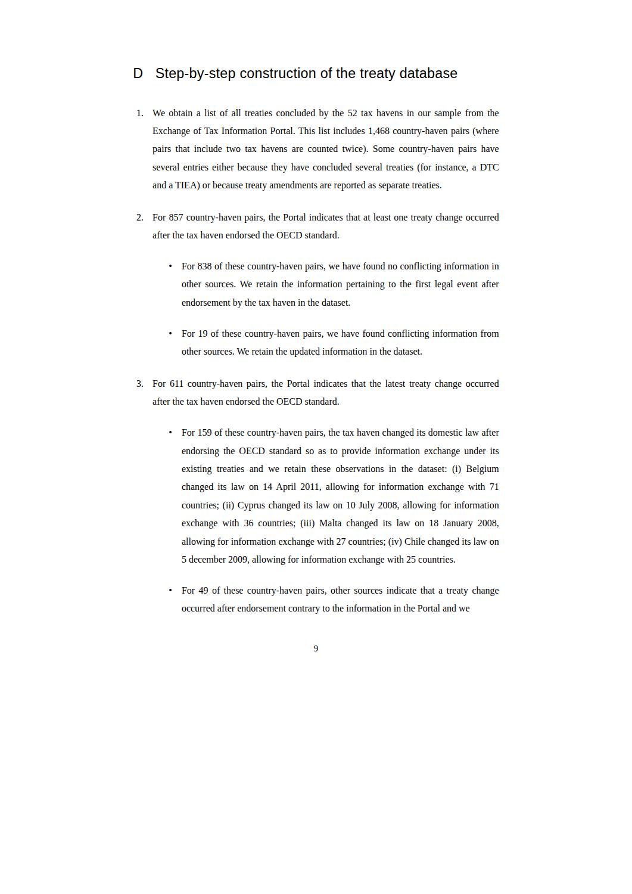DStep-by-step construction of the treaty database
We obtain a list of all treaties concluded by the 52 tax havens in our sample from the Exchange of Tax Information Portal. This list includes 1,468 country-haven pairs (where pairs that include two tax havens are counted twice). Some country-haven pairs have several entries either because they have concluded several treaties (for instance, a DTC and a TIEA) or because treaty amendments are reported as separate treaties.
For 857 country-haven pairs, the Portal indicates that at least one treaty change occurred after the tax haven endorsed the OECD standard.
For 838 of these country-haven pairs, we have found no conflicting information in other sources. We retain the information pertaining to the first legal event after endorsement by the tax haven in the dataset.
For 19 of these country-haven pairs, we have found conflicting information from other sources. We retain the updated information in the dataset.
For 611 country-haven pairs, the Portal indicates that the latest treaty change occurred after the tax haven endorsed the OECD standard.
For 159 of these country-haven pairs, the tax haven changed its domestic law after endorsing the OECD standard so as to provide information exchange under its existing treaties and we retain these observations in the dataset: (i) Belgium changed its law on 14 April 2011, allowing for information exchange with 71 countries; (ii) Cyprus changed its law on 10 July 2008, allowing for information exchange with 36 countries; (iii) Malta changed its law on 18 January 2008, allowing for information exchange with 27 countries; (iv) Chile changed its law on 5 december 2009, allowing for information exchange with 25 countries.
For 49 of these country-haven pairs, other sources indicate that a treaty change occurred after endorsement contrary to the information in the Portal and we
9